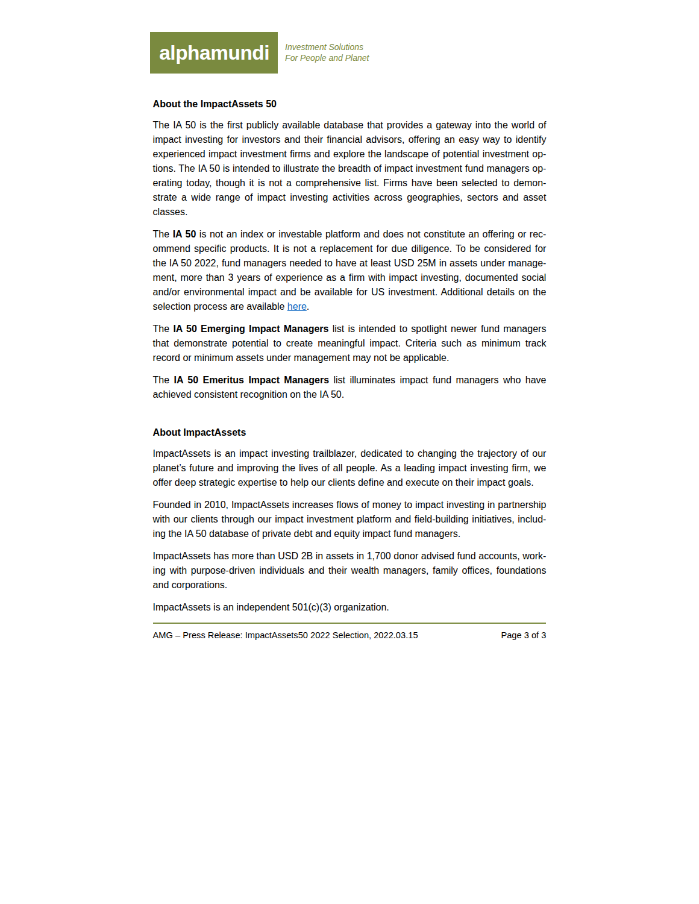alphamundi
Investment Solutions For People and Planet
About the ImpactAssets 50
The IA 50 is the first publicly available database that provides a gateway into the world of impact investing for investors and their financial advisors, offering an easy way to identify experienced impact investment firms and explore the landscape of potential investment options. The IA 50 is intended to illustrate the breadth of impact investment fund managers operating today, though it is not a comprehensive list. Firms have been selected to demonstrate a wide range of impact investing activities across geographies, sectors and asset classes.
The IA 50 is not an index or investable platform and does not constitute an offering or recommend specific products. It is not a replacement for due diligence. To be considered for the IA 50 2022, fund managers needed to have at least USD 25M in assets under management, more than 3 years of experience as a firm with impact investing, documented social and/or environmental impact and be available for US investment. Additional details on the selection process are available here.
The IA 50 Emerging Impact Managers list is intended to spotlight newer fund managers that demonstrate potential to create meaningful impact. Criteria such as minimum track record or minimum assets under management may not be applicable.
The IA 50 Emeritus Impact Managers list illuminates impact fund managers who have achieved consistent recognition on the IA 50.
About ImpactAssets
ImpactAssets is an impact investing trailblazer, dedicated to changing the trajectory of our planet’s future and improving the lives of all people. As a leading impact investing firm, we offer deep strategic expertise to help our clients define and execute on their impact goals.
Founded in 2010, ImpactAssets increases flows of money to impact investing in partnership with our clients through our impact investment platform and field-building initiatives, including the IA 50 database of private debt and equity impact fund managers.
ImpactAssets has more than USD 2B in assets in 1,700 donor advised fund accounts, working with purpose-driven individuals and their wealth managers, family offices, foundations and corporations.
ImpactAssets is an independent 501(c)(3) organization.
AMG – Press Release: ImpactAssets50 2022 Selection, 2022.03.15
Page 3 of 3